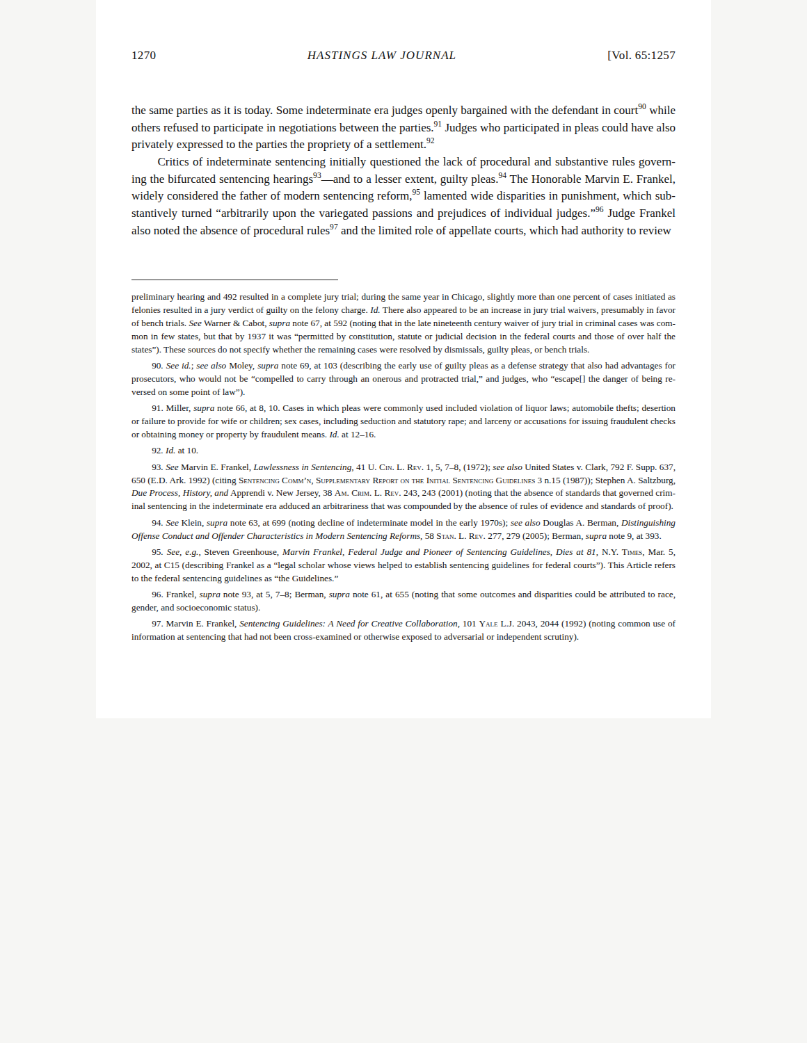1270 Hastings Law Journal [Vol. 65:1257
the same parties as it is today. Some indeterminate era judges openly bargained with the defendant in court90 while others refused to participate in negotiations between the parties.91 Judges who participated in pleas could have also privately expressed to the parties the propriety of a settlement.92
Critics of indeterminate sentencing initially questioned the lack of procedural and substantive rules governing the bifurcated sentencing hearings93—and to a lesser extent, guilty pleas.94 The Honorable Marvin E. Frankel, widely considered the father of modern sentencing reform,95 lamented wide disparities in punishment, which substantively turned “arbitrarily upon the variegated passions and prejudices of individual judges.”96 Judge Frankel also noted the absence of procedural rules97 and the limited role of appellate courts, which had authority to review
preliminary hearing and 492 resulted in a complete jury trial; during the same year in Chicago, slightly more than one percent of cases initiated as felonies resulted in a jury verdict of guilty on the felony charge. Id. There also appeared to be an increase in jury trial waivers, presumably in favor of bench trials. See Warner & Cabot, supra note 67, at 592 (noting that in the late nineteenth century waiver of jury trial in criminal cases was common in few states, but that by 1937 it was “permitted by constitution, statute or judicial decision in the federal courts and those of over half the states”). These sources do not specify whether the remaining cases were resolved by dismissals, guilty pleas, or bench trials.
90. See id.; see also Moley, supra note 69, at 103 (describing the early use of guilty pleas as a defense strategy that also had advantages for prosecutors, who would not be “compelled to carry through an onerous and protracted trial,” and judges, who “escape[] the danger of being reversed on some point of law”).
91. Miller, supra note 66, at 8, 10. Cases in which pleas were commonly used included violation of liquor laws; automobile thefts; desertion or failure to provide for wife or children; sex cases, including seduction and statutory rape; and larceny or accusations for issuing fraudulent checks or obtaining money or property by fraudulent means. Id. at 12–16.
92. Id. at 10.
93. See Marvin E. Frankel, Lawlessness in Sentencing, 41 U. Cin. L. Rev. 1, 5, 7–8, (1972); see also United States v. Clark, 792 F. Supp. 637, 650 (E.D. Ark. 1992) (citing Sentencing Comm’n, Supplementary Report on the Initial Sentencing Guidelines 3 n.15 (1987)); Stephen A. Saltzburg, Due Process, History, and Apprendi v. New Jersey, 38 Am. Crim. L. Rev. 243, 243 (2001) (noting that the absence of standards that governed criminal sentencing in the indeterminate era adduced an arbitrariness that was compounded by the absence of rules of evidence and standards of proof).
94. See Klein, supra note 63, at 699 (noting decline of indeterminate model in the early 1970s); see also Douglas A. Berman, Distinguishing Offense Conduct and Offender Characteristics in Modern Sentencing Reforms, 58 Stan. L. Rev. 277, 279 (2005); Berman, supra note 9, at 393.
95. See, e.g., Steven Greenhouse, Marvin Frankel, Federal Judge and Pioneer of Sentencing Guidelines, Dies at 81, N.Y. Times, Mar. 5, 2002, at C15 (describing Frankel as a “legal scholar whose views helped to establish sentencing guidelines for federal courts”). This Article refers to the federal sentencing guidelines as “the Guidelines.”
96. Frankel, supra note 93, at 5, 7–8; Berman, supra note 61, at 655 (noting that some outcomes and disparities could be attributed to race, gender, and socioeconomic status).
97. Marvin E. Frankel, Sentencing Guidelines: A Need for Creative Collaboration, 101 Yale L.J. 2043, 2044 (1992) (noting common use of information at sentencing that had not been cross-examined or otherwise exposed to adversarial or independent scrutiny).